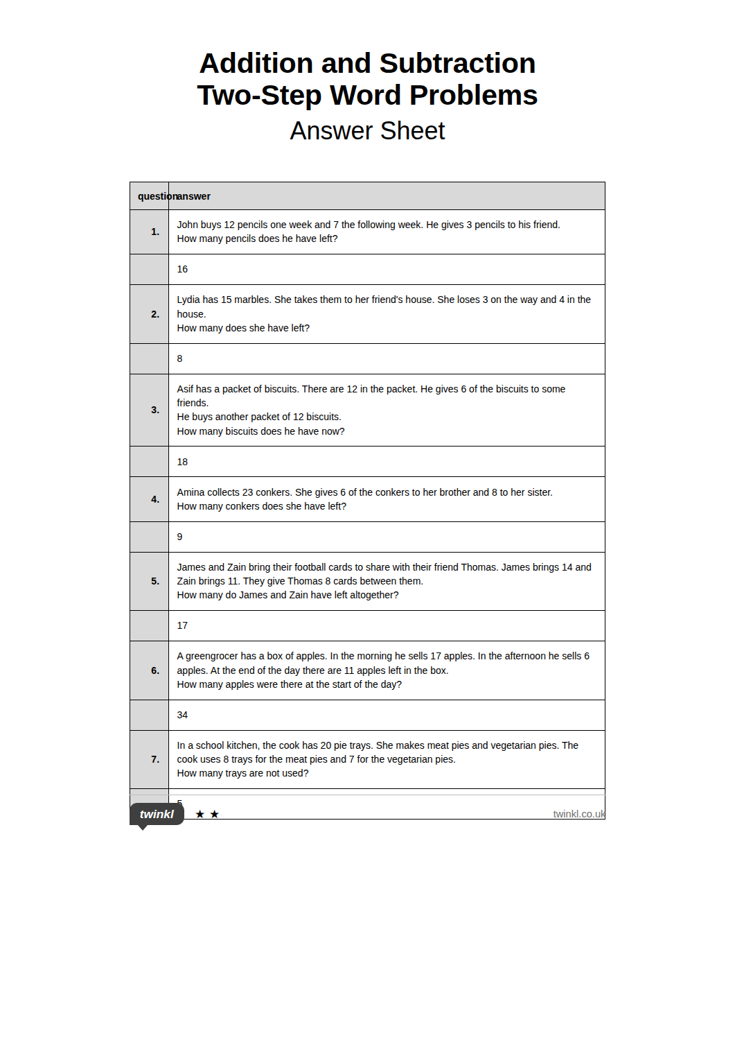Addition and Subtraction
Two-Step Word Problems
Answer Sheet
| question | answer |
| --- | --- |
| 1. | John buys 12 pencils one week and 7 the following week. He gives 3 pencils to his friend. How many pencils does he have left? |
| | 16 |
| 2. | Lydia has 15 marbles. She takes them to her friend's house. She loses 3 on the way and 4 in the house. How many does she have left? |
| | 8 |
| 3. | Asif has a packet of biscuits. There are 12 in the packet. He gives 6 of the biscuits to some friends. He buys another packet of 12 biscuits. How many biscuits does he have now? |
| | 18 |
| 4. | Amina collects 23 conkers. She gives 6 of the conkers to her brother and 8 to her sister. How many conkers does she have left? |
| | 9 |
| 5. | James and Zain bring their football cards to share with their friend Thomas. James brings 14 and Zain brings 11. They give Thomas 8 cards between them. How many do James and Zain have left altogether? |
| | 17 |
| 6. | A greengrocer has a box of apples. In the morning he sells 17 apples. In the afternoon he sells 6 apples. At the end of the day there are 11 apples left in the box. How many apples were there at the start of the day? |
| | 34 |
| 7. | In a school kitchen, the cook has 20 pie trays. She makes meat pies and vegetarian pies. The cook uses 8 trays for the meat pies and 7 for the vegetarian pies. How many trays are not used? |
| | 5 |
twinkl ★★
twinkl.co.uk